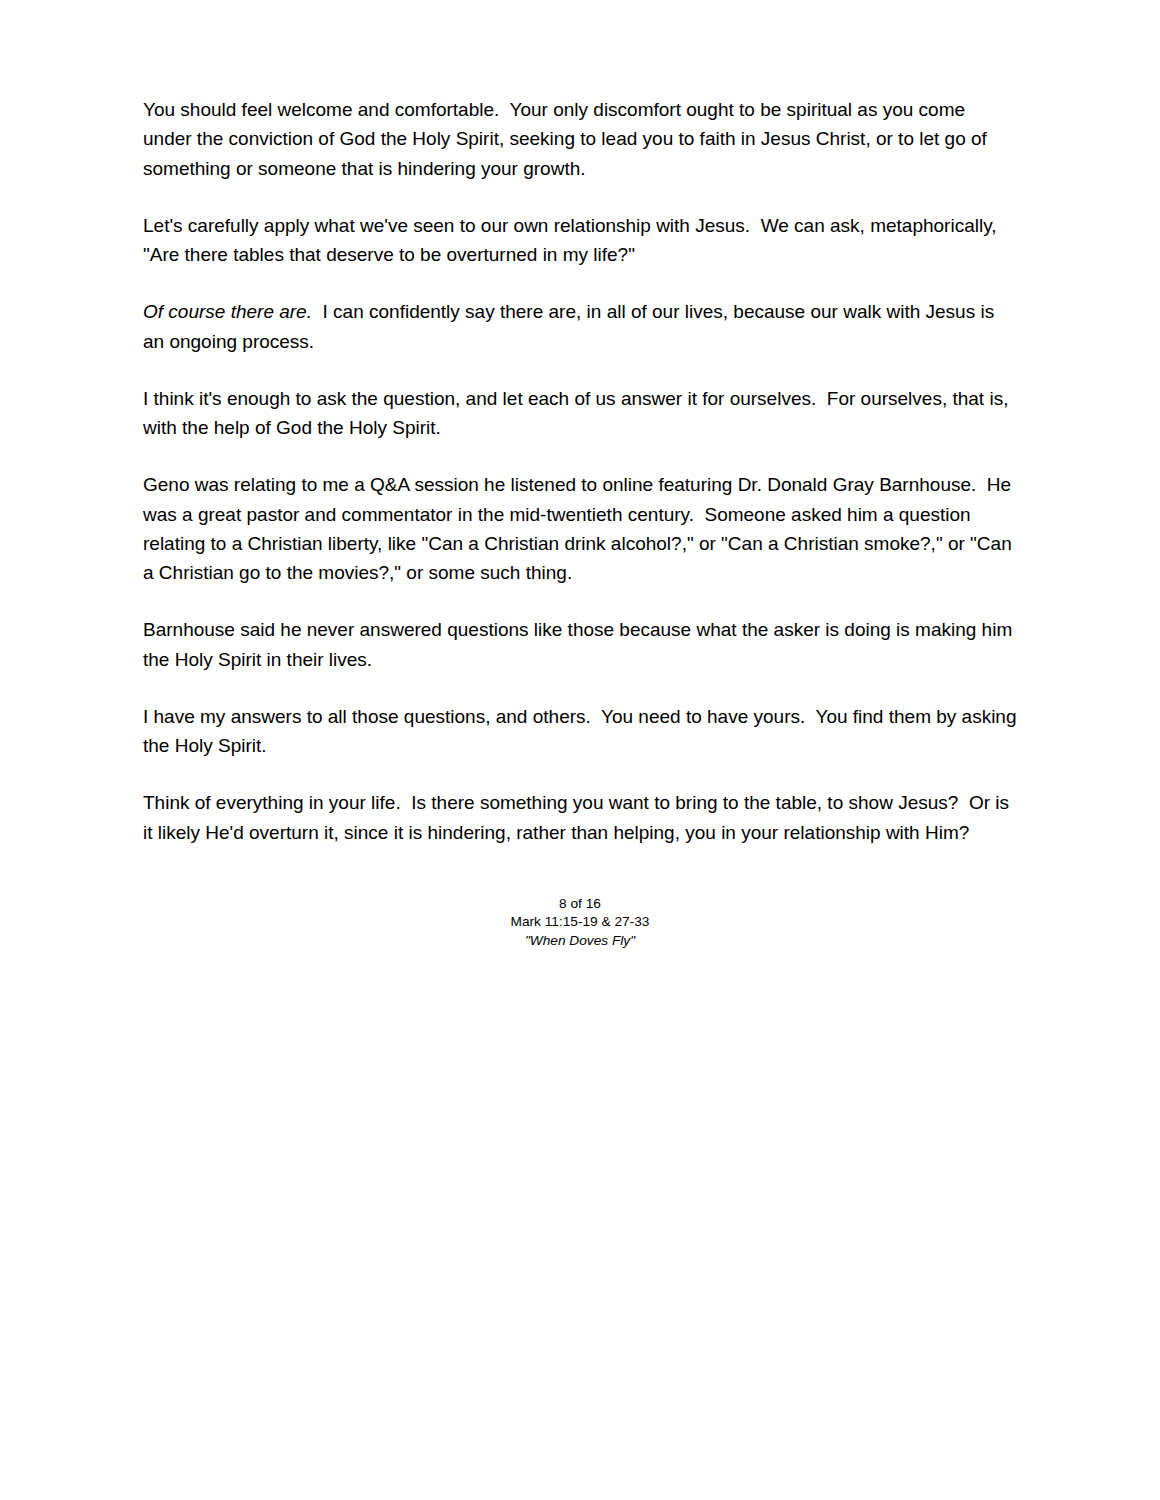You should feel welcome and comfortable. Your only discomfort ought to be spiritual as you come under the conviction of God the Holy Spirit, seeking to lead you to faith in Jesus Christ, or to let go of something or someone that is hindering your growth.
Let's carefully apply what we've seen to our own relationship with Jesus. We can ask, metaphorically, "Are there tables that deserve to be overturned in my life?"
Of course there are. I can confidently say there are, in all of our lives, because our walk with Jesus is an ongoing process.
I think it's enough to ask the question, and let each of us answer it for ourselves. For ourselves, that is, with the help of God the Holy Spirit.
Geno was relating to me a Q&A session he listened to online featuring Dr. Donald Gray Barnhouse. He was a great pastor and commentator in the mid-twentieth century. Someone asked him a question relating to a Christian liberty, like "Can a Christian drink alcohol?," or "Can a Christian smoke?," or "Can a Christian go to the movies?," or some such thing.
Barnhouse said he never answered questions like those because what the asker is doing is making him the Holy Spirit in their lives.
I have my answers to all those questions, and others. You need to have yours. You find them by asking the Holy Spirit.
Think of everything in your life. Is there something you want to bring to the table, to show Jesus? Or is it likely He'd overturn it, since it is hindering, rather than helping, you in your relationship with Him?
8 of 16
Mark 11:15-19 & 27-33
"When Doves Fly"